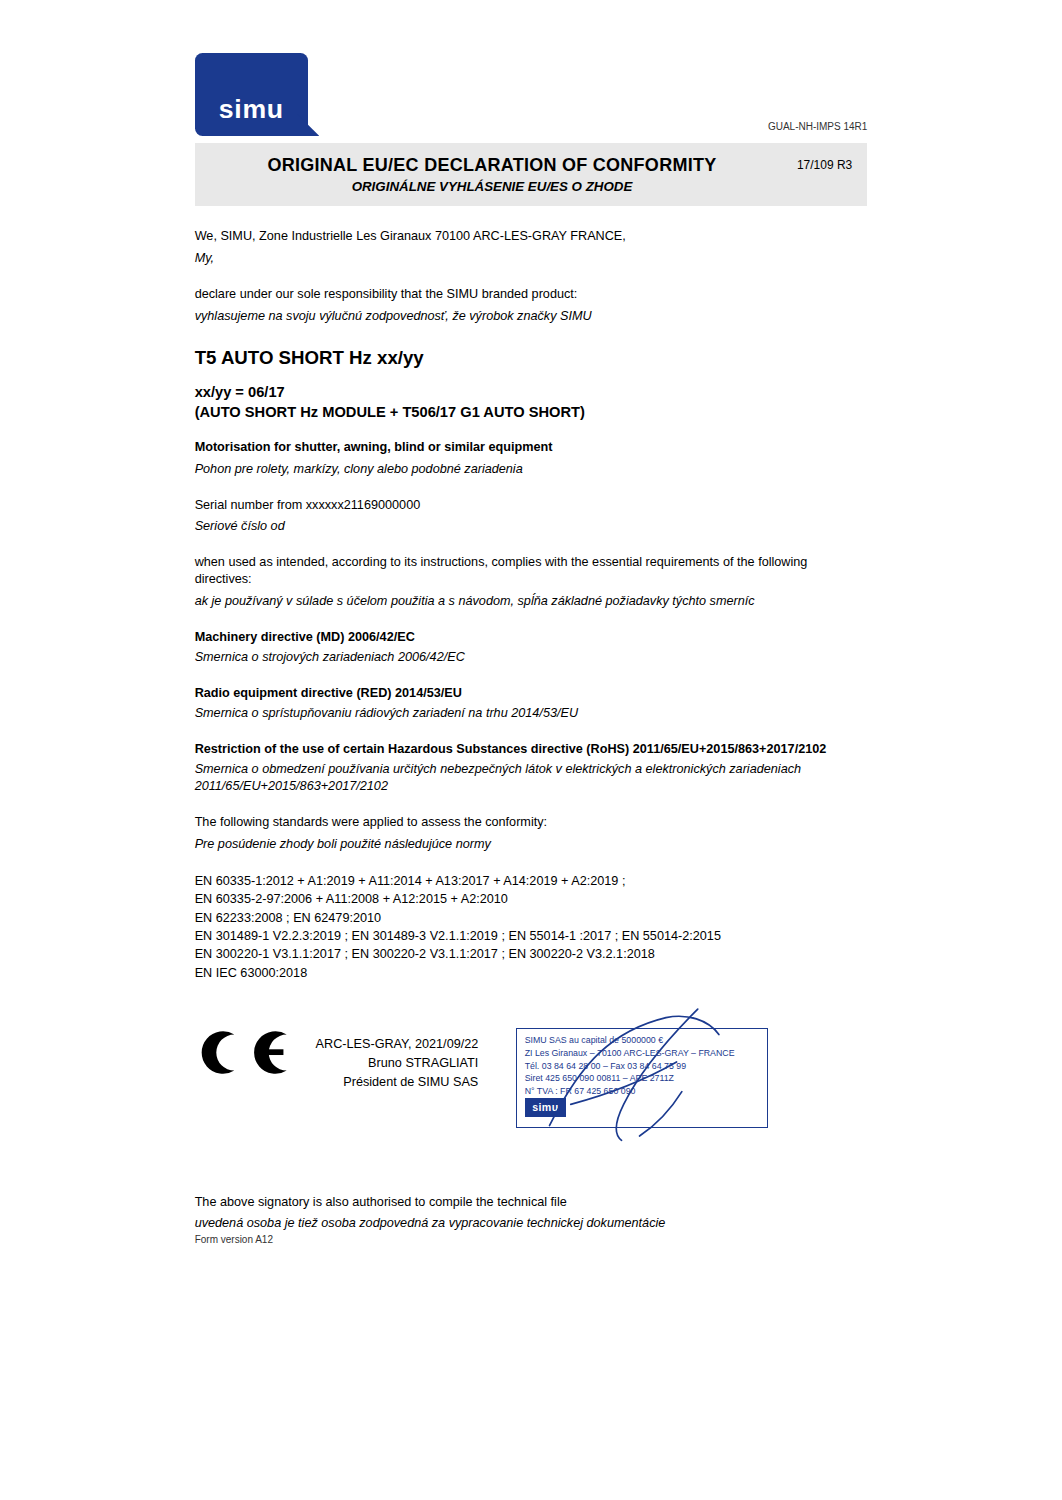simu
GUAL-NH-IMPS 14R1
ORIGINAL EU/EC DECLARATION OF CONFORMITY
ORIGINÁLNE VYHLÁSENIE EU/ES O ZHODE
17/109 R3
We, SIMU, Zone Industrielle Les Giranaux 70100 ARC-LES-GRAY FRANCE,
My,
declare under our sole responsibility that the SIMU branded product:
vyhlasujeme na svoju výlučnú zodpovednosť, že výrobok značky SIMU
T5 AUTO SHORT Hz xx/yy
xx/yy = 06/17
(AUTO SHORT Hz MODULE + T506/17 G1 AUTO SHORT)
Motorisation for shutter, awning, blind or similar equipment
Pohon pre rolety, markízy, clony alebo podobné zariadenia
Serial number from xxxxxx21169000000
Seriové číslo od
when used as intended, according to its instructions, complies with the essential requirements of the following directives:
ak je používaný v súlade s účelom použitia a s návodom, spĺňa základné požiadavky týchto smerníc
Machinery directive (MD) 2006/42/EC
Smernica o strojových zariadeniach 2006/42/EC
Radio equipment directive (RED) 2014/53/EU
Smernica o sprístupňovaniu rádiových zariadení na trhu 2014/53/EU
Restriction of the use of certain Hazardous Substances directive (RoHS) 2011/65/EU+2015/863+2017/2102
Smernica o obmedzení používania určitých nebezpečných látok v elektrických a elektronických zariadeniach 2011/65/EU+2015/863+2017/2102
The following standards were applied to assess the conformity:
Pre posúdenie zhody boli použité následujúce normy
EN 60335‑1:2012 + A1:2019 + A11:2014 + A13:2017 + A14:2019 + A2:2019 ;
EN 60335‑2‑97:2006 + A11:2008 + A12:2015 + A2:2010
EN 62233:2008 ; EN 62479:2010
EN 301489‑1 V2.2.3:2019 ; EN 301489‑3 V2.1.1:2019 ; EN 55014‑1 :2017 ; EN 55014‑2:2015
EN 300220‑1 V3.1.1:2017 ; EN 300220‑2 V3.1.1:2017 ; EN 300220‑2 V3.2.1:2018
EN IEC 63000:2018
ARC‑LES‑GRAY, 2021/09/22
Bruno STRAGLIATI
Président de SIMU SAS
SIMU SAS au capital de 5000000 €
ZI Les Giranaux – 70100 ARC‑LES‑GRAY – FRANCE
Tél. 03 84 64 28 00 – Fax 03 84 64 75 99
Siret 425 650 090 00811 – APE 2711Z
N° TVA : FR 67 425 650 090
simu
The above signatory is also authorised to compile the technical file
uvedená osoba je tiež osoba zodpovedná za vypracovanie technickej dokumentácie
Form version A12